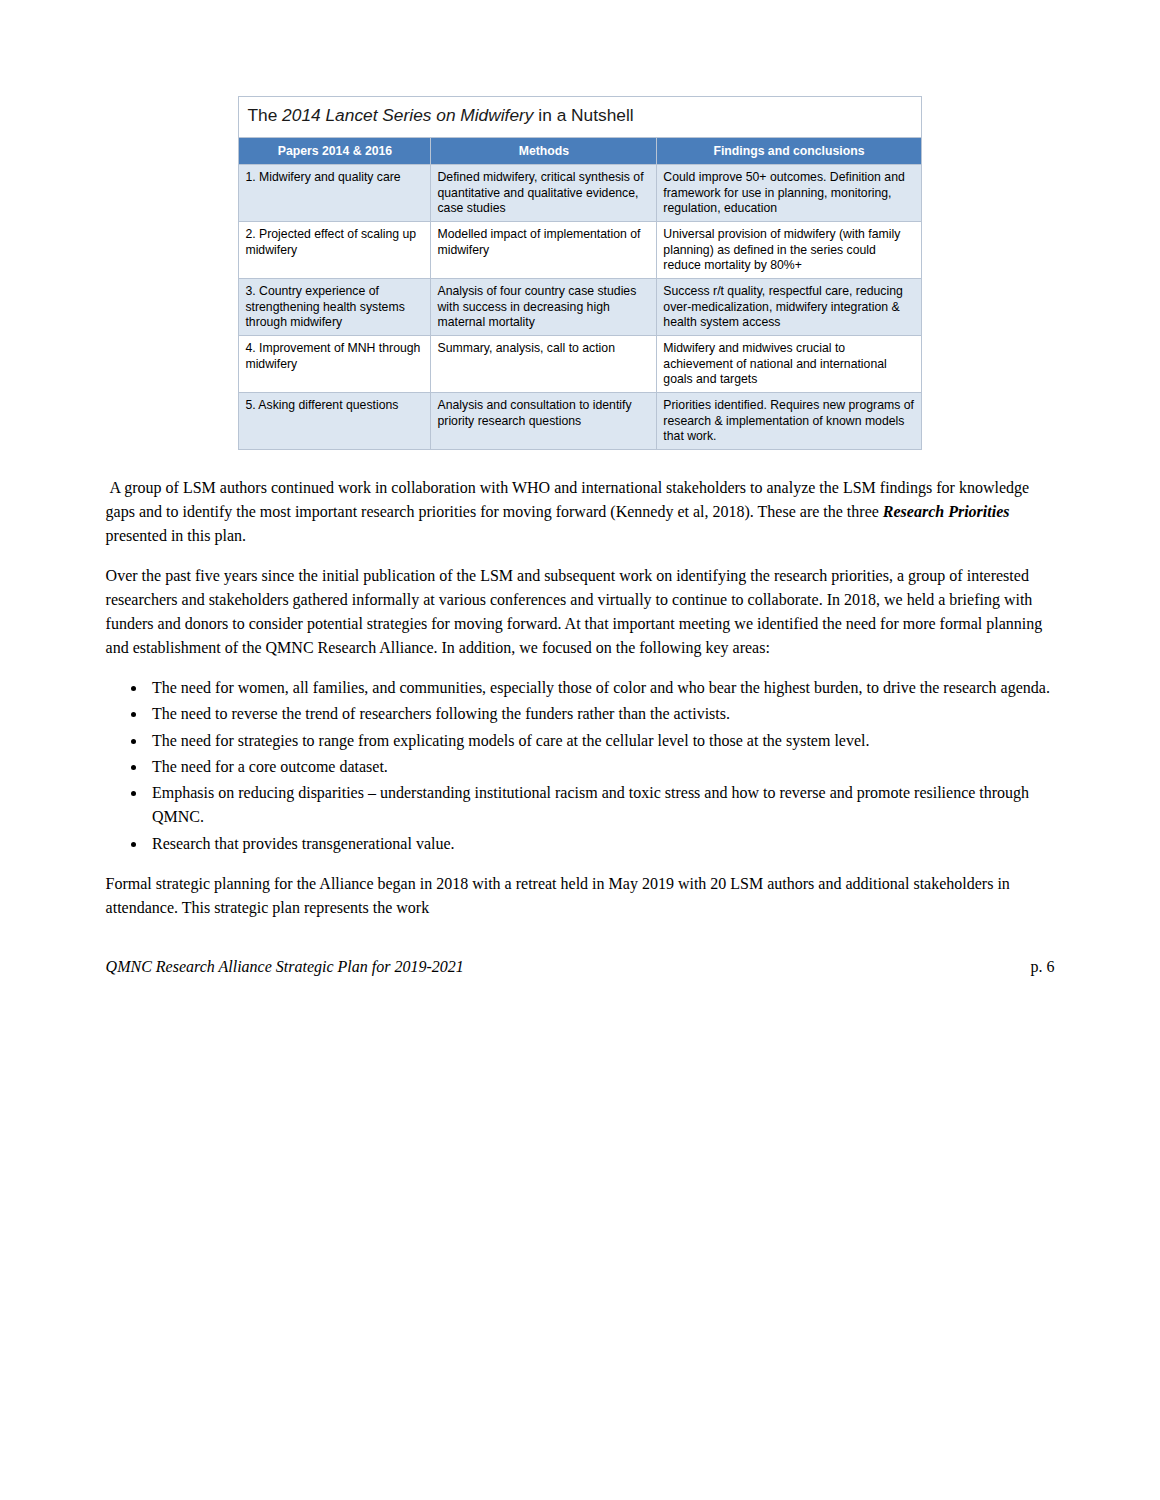The 2014 Lancet Series on Midwifery in a Nutshell
| Papers 2014 & 2016 | Methods | Findings and conclusions |
| --- | --- | --- |
| 1. Midwifery and quality care | Defined midwifery, critical synthesis of quantitative and qualitative evidence, case studies | Could improve 50+ outcomes. Definition and framework for use in planning, monitoring, regulation, education |
| 2. Projected effect of scaling up midwifery | Modelled impact of implementation of midwifery | Universal provision of midwifery (with family planning) as defined in the series could reduce mortality by 80%+ |
| 3. Country experience of strengthening health systems through midwifery | Analysis of four country case studies with success in decreasing high maternal mortality | Success r/t quality, respectful care, reducing over-medicalization, midwifery integration & health system access |
| 4. Improvement of MNH through midwifery | Summary, analysis, call to action | Midwifery and midwives crucial to achievement of national and international goals and targets |
| 5. Asking different questions | Analysis and consultation to identify priority research questions | Priorities identified. Requires new programs of research & implementation of known models that work. |
A group of LSM authors continued work in collaboration with WHO and international stakeholders to analyze the LSM findings for knowledge gaps and to identify the most important research priorities for moving forward (Kennedy et al, 2018). These are the three Research Priorities presented in this plan.
Over the past five years since the initial publication of the LSM and subsequent work on identifying the research priorities, a group of interested researchers and stakeholders gathered informally at various conferences and virtually to continue to collaborate. In 2018, we held a briefing with funders and donors to consider potential strategies for moving forward. At that important meeting we identified the need for more formal planning and establishment of the QMNC Research Alliance. In addition, we focused on the following key areas:
The need for women, all families, and communities, especially those of color and who bear the highest burden, to drive the research agenda.
The need to reverse the trend of researchers following the funders rather than the activists.
The need for strategies to range from explicating models of care at the cellular level to those at the system level.
The need for a core outcome dataset.
Emphasis on reducing disparities – understanding institutional racism and toxic stress and how to reverse and promote resilience through QMNC.
Research that provides transgenerational value.
Formal strategic planning for the Alliance began in 2018 with a retreat held in May 2019 with 20 LSM authors and additional stakeholders in attendance. This strategic plan represents the work
QMNC Research Alliance Strategic Plan for 2019-2021 p. 6